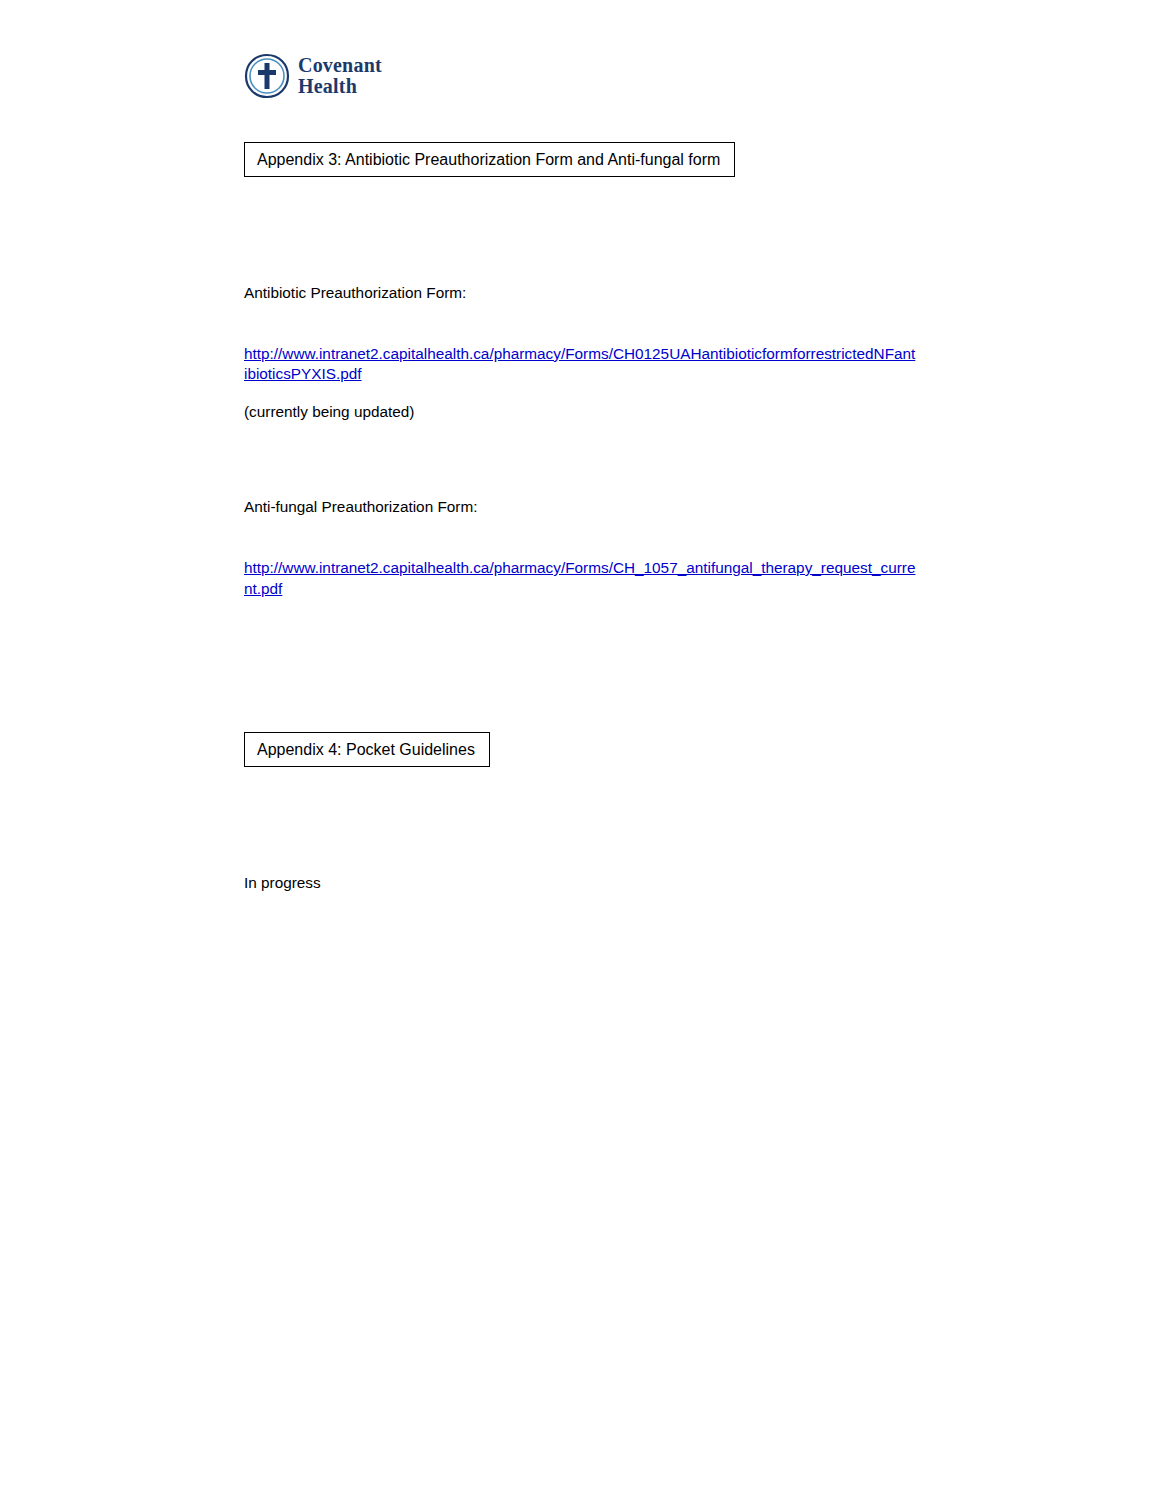Covenant
Health
Appendix 3: Antibiotic Preauthorization Form and Anti-fungal form
Antibiotic Preauthorization Form:
http://www.intranet2.capitalhealth.ca/pharmacy/Forms/CH0125UAHantibioticformforrestrictedNFantibioticsPYXIS.pdf
(currently being updated)
Anti-fungal Preauthorization Form:
http://www.intranet2.capitalhealth.ca/pharmacy/Forms/CH_1057_antifungal_therapy_request_current.pdf
Appendix 4: Pocket Guidelines
In progress